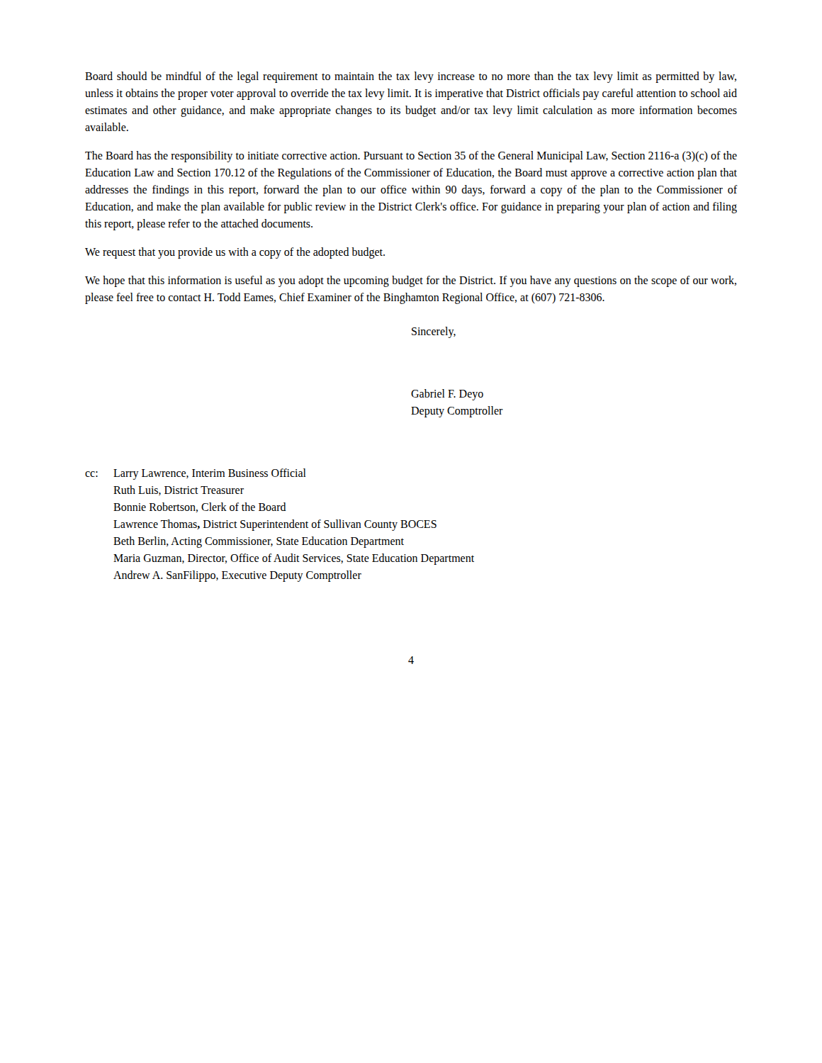Board should be mindful of the legal requirement to maintain the tax levy increase to no more than the tax levy limit as permitted by law, unless it obtains the proper voter approval to override the tax levy limit. It is imperative that District officials pay careful attention to school aid estimates and other guidance, and make appropriate changes to its budget and/or tax levy limit calculation as more information becomes available.
The Board has the responsibility to initiate corrective action. Pursuant to Section 35 of the General Municipal Law, Section 2116-a (3)(c) of the Education Law and Section 170.12 of the Regulations of the Commissioner of Education, the Board must approve a corrective action plan that addresses the findings in this report, forward the plan to our office within 90 days, forward a copy of the plan to the Commissioner of Education, and make the plan available for public review in the District Clerk's office. For guidance in preparing your plan of action and filing this report, please refer to the attached documents.
We request that you provide us with a copy of the adopted budget.
We hope that this information is useful as you adopt the upcoming budget for the District. If you have any questions on the scope of our work, please feel free to contact H. Todd Eames, Chief Examiner of the Binghamton Regional Office, at (607) 721-8306.
Sincerely,
Gabriel F. Deyo
Deputy Comptroller
cc:
Larry Lawrence, Interim Business Official
Ruth Luis, District Treasurer
Bonnie Robertson, Clerk of the Board
Lawrence Thomas, District Superintendent of Sullivan County BOCES
Beth Berlin, Acting Commissioner, State Education Department
Maria Guzman, Director, Office of Audit Services, State Education Department
Andrew A. SanFilippo, Executive Deputy Comptroller
4